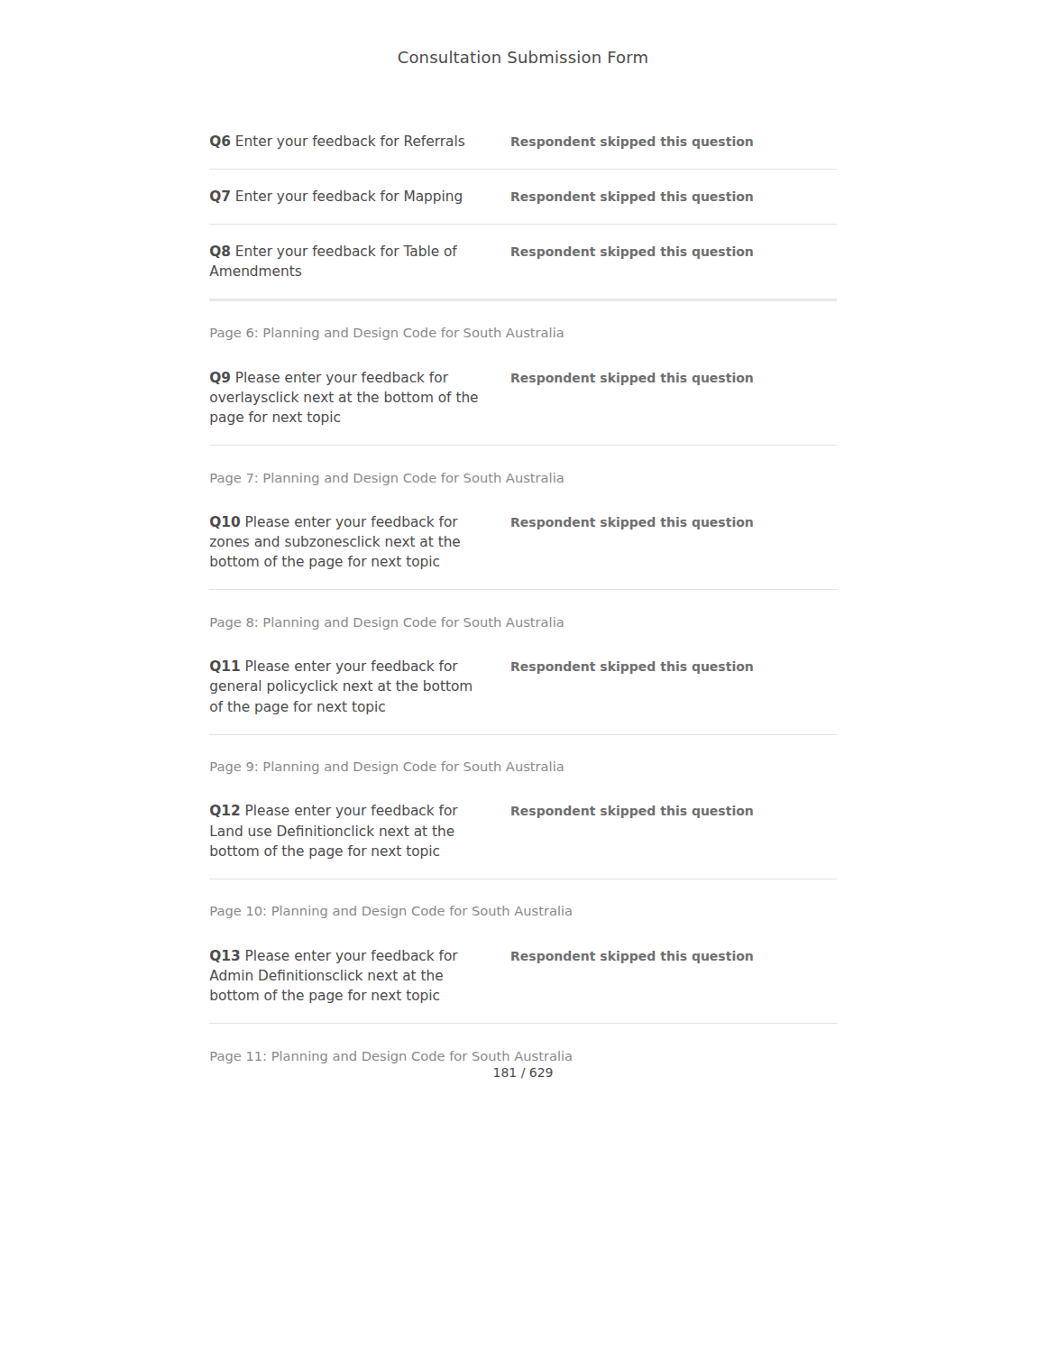Consultation Submission Form
Q6 Enter your feedback for Referrals
Respondent skipped this question
Q7 Enter your feedback for Mapping
Respondent skipped this question
Q8 Enter your feedback for Table of Amendments
Respondent skipped this question
Page 6: Planning and Design Code for South Australia
Q9 Please enter your feedback for overlaysclick next at the bottom of the page for next topic
Respondent skipped this question
Page 7: Planning and Design Code for South Australia
Q10 Please enter your feedback for zones and subzonesclick next at the bottom of the page for next topic
Respondent skipped this question
Page 8: Planning and Design Code for South Australia
Q11 Please enter your feedback for general policyclick next at the bottom of the page for next topic
Respondent skipped this question
Page 9: Planning and Design Code for South Australia
Q12 Please enter your feedback for Land use Definitionclick next at the bottom of the page for next topic
Respondent skipped this question
Page 10: Planning and Design Code for South Australia
Q13 Please enter your feedback for Admin Definitionsclick next at the bottom of the page for next topic
Respondent skipped this question
Page 11: Planning and Design Code for South Australia
181 / 629